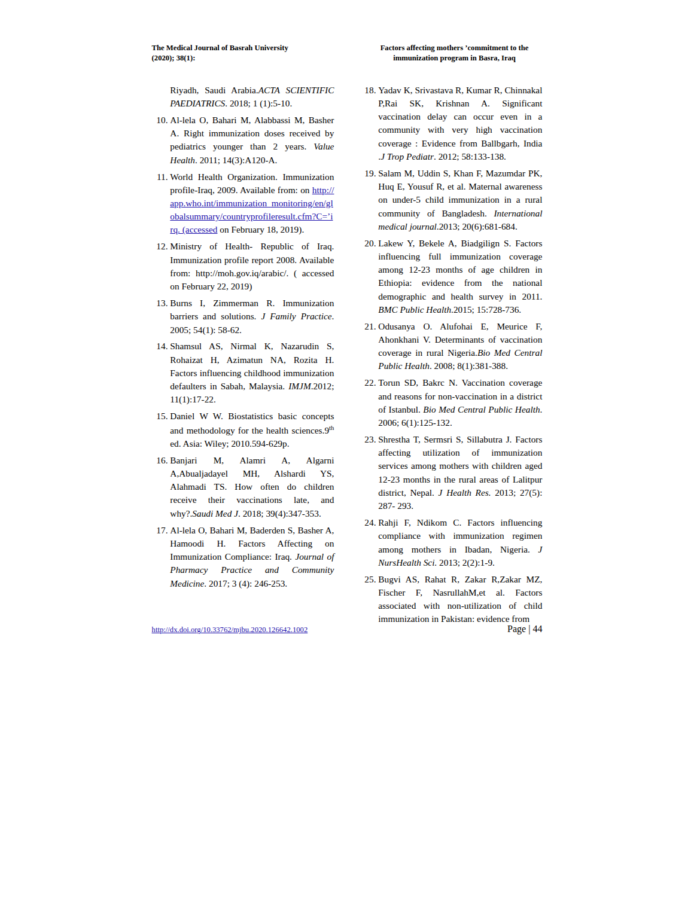The Medical Journal of Basrah University
(2020); 38(1):
Factors affecting mothers ’commitment to the immunization program in Basra, Iraq
Riyadh, Saudi Arabia.ACTA SCIENTIFIC PAEDIATRICS. 2018; 1 (1):5-10.
Al-lela O, Bahari M, Alabbassi M, Basher A. Right immunization doses received by pediatrics younger than 2 years. Value Health. 2011; 14(3):A120-A.
World Health Organization. Immunization profile-Iraq, 2009. Available from: on http://app.who.int/immunization_monitoring/en/globalsummary/countryprofileresult.cfm?C=’irq. (accessed on February 18, 2019).
Ministry of Health- Republic of Iraq. Immunization profile report 2008. Available from: http://moh.gov.iq/arabic/. ( accessed on February 22, 2019)
Burns I, Zimmerman R. Immunization barriers and solutions. J Family Practice. 2005; 54(1): 58-62.
Shamsul AS, Nirmal K, Nazarudin S, Rohaizat H, Azimatun NA, Rozita H. Factors influencing childhood immunization defaulters in Sabah, Malaysia. IMJM.2012; 11(1):17-22.
Daniel W W. Biostatistics basic concepts and methodology for the health sciences.9th ed. Asia: Wiley; 2010.594-629p.
Banjari M, Alamri A, Algarni A,Abualjadayel MH, Alshardi YS, Alahmadi TS. How often do children receive their vaccinations late, and why?.Saudi Med J. 2018; 39(4):347-353.
Al-lela O, Bahari M, Baderden S, Basher A, Hamoodi H. Factors Affecting on Immunization Compliance: Iraq. Journal of Pharmacy Practice and Community Medicine. 2017; 3 (4): 246-253.
Yadav K, Srivastava R, Kumar R, Chinnakal P,Rai SK, Krishnan A. Significant vaccination delay can occur even in a community with very high vaccination coverage : Evidence from Ballbgarh, India .J Trop Pediatr. 2012; 58:133-138.
Salam M, Uddin S, Khan F, Mazumdar PK, Huq E, Yousuf R, et al. Maternal awareness on under-5 child immunization in a rural community of Bangladesh. International medical journal.2013; 20(6):681-684.
Lakew Y, Bekele A, Biadgilign S. Factors influencing full immunization coverage among 12-23 months of age children in Ethiopia: evidence from the national demographic and health survey in 2011. BMC Public Health.2015; 15:728-736.
Odusanya O. Alufohai E, Meurice F, Ahonkhani V. Determinants of vaccination coverage in rural Nigeria.Bio Med Central Public Health. 2008; 8(1):381-388.
Torun SD, Bakrc N. Vaccination coverage and reasons for non-vaccination in a district of Istanbul. Bio Med Central Public Health. 2006; 6(1):125-132.
Shrestha T, Sermsri S, Sillabutra J. Factors affecting utilization of immunization services among mothers with children aged 12-23 months in the rural areas of Lalitpur district, Nepal. J Health Res. 2013; 27(5): 287- 293.
Rahji F, Ndikom C. Factors influencing compliance with immunization regimen among mothers in Ibadan, Nigeria. J NursHealth Sci. 2013; 2(2):1-9.
Bugvi AS, Rahat R, Zakar R,Zakar MZ, Fischer F, NasrullahM,et al. Factors associated with non-utilization of child immunization in Pakistan: evidence from
http://dx.doi.org/10.33762/mjbu.2020.126642.1002
Page | 44